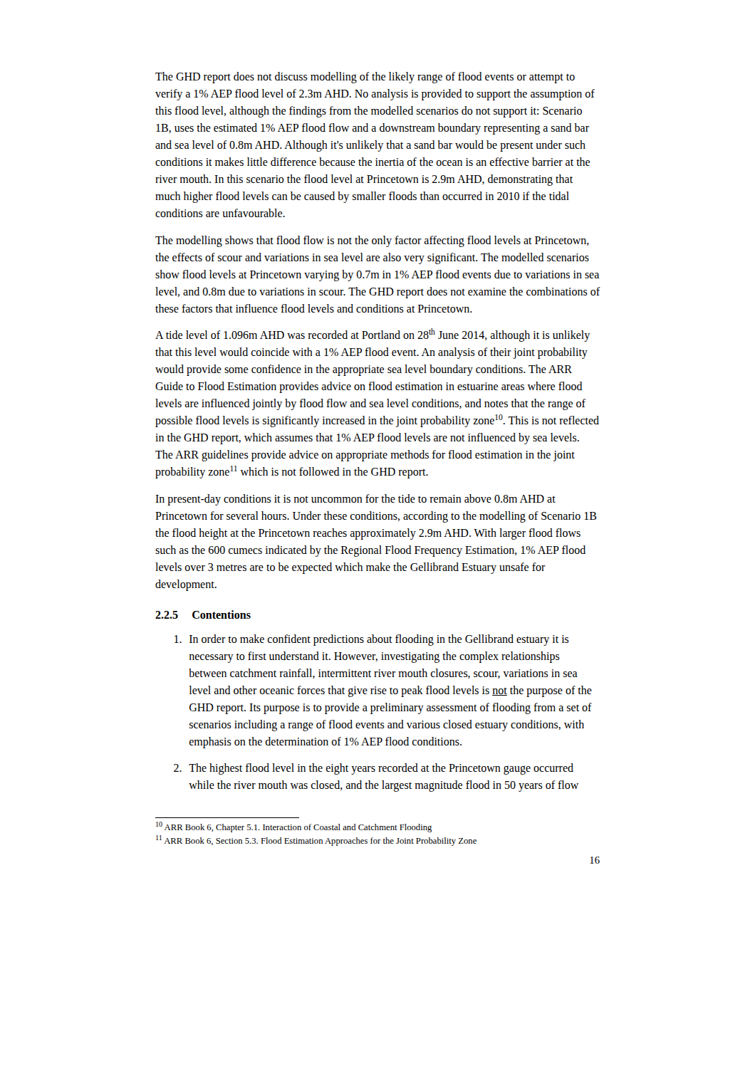The GHD report does not discuss modelling of the likely range of flood events or attempt to verify a 1% AEP flood level of 2.3m AHD. No analysis is provided to support the assumption of this flood level, although the findings from the modelled scenarios do not support it: Scenario 1B, uses the estimated 1% AEP flood flow and a downstream boundary representing a sand bar and sea level of 0.8m AHD. Although it's unlikely that a sand bar would be present under such conditions it makes little difference because the inertia of the ocean is an effective barrier at the river mouth. In this scenario the flood level at Princetown is 2.9m AHD, demonstrating that much higher flood levels can be caused by smaller floods than occurred in 2010 if the tidal conditions are unfavourable.
The modelling shows that flood flow is not the only factor affecting flood levels at Princetown, the effects of scour and variations in sea level are also very significant. The modelled scenarios show flood levels at Princetown varying by 0.7m in 1% AEP flood events due to variations in sea level, and 0.8m due to variations in scour. The GHD report does not examine the combinations of these factors that influence flood levels and conditions at Princetown.
A tide level of 1.096m AHD was recorded at Portland on 28th June 2014, although it is unlikely that this level would coincide with a 1% AEP flood event. An analysis of their joint probability would provide some confidence in the appropriate sea level boundary conditions. The ARR Guide to Flood Estimation provides advice on flood estimation in estuarine areas where flood levels are influenced jointly by flood flow and sea level conditions, and notes that the range of possible flood levels is significantly increased in the joint probability zone10. This is not reflected in the GHD report, which assumes that 1% AEP flood levels are not influenced by sea levels. The ARR guidelines provide advice on appropriate methods for flood estimation in the joint probability zone11 which is not followed in the GHD report.
In present-day conditions it is not uncommon for the tide to remain above 0.8m AHD at Princetown for several hours. Under these conditions, according to the modelling of Scenario 1B the flood height at the Princetown reaches approximately 2.9m AHD. With larger flood flows such as the 600 cumecs indicated by the Regional Flood Frequency Estimation, 1% AEP flood levels over 3 metres are to be expected which make the Gellibrand Estuary unsafe for development.
2.2.5 Contentions
In order to make confident predictions about flooding in the Gellibrand estuary it is necessary to first understand it. However, investigating the complex relationships between catchment rainfall, intermittent river mouth closures, scour, variations in sea level and other oceanic forces that give rise to peak flood levels is not the purpose of the GHD report. Its purpose is to provide a preliminary assessment of flooding from a set of scenarios including a range of flood events and various closed estuary conditions, with emphasis on the determination of 1% AEP flood conditions.
The highest flood level in the eight years recorded at the Princetown gauge occurred while the river mouth was closed, and the largest magnitude flood in 50 years of flow
10 ARR Book 6, Chapter 5.1. Interaction of Coastal and Catchment Flooding
11 ARR Book 6, Section 5.3. Flood Estimation Approaches for the Joint Probability Zone
16